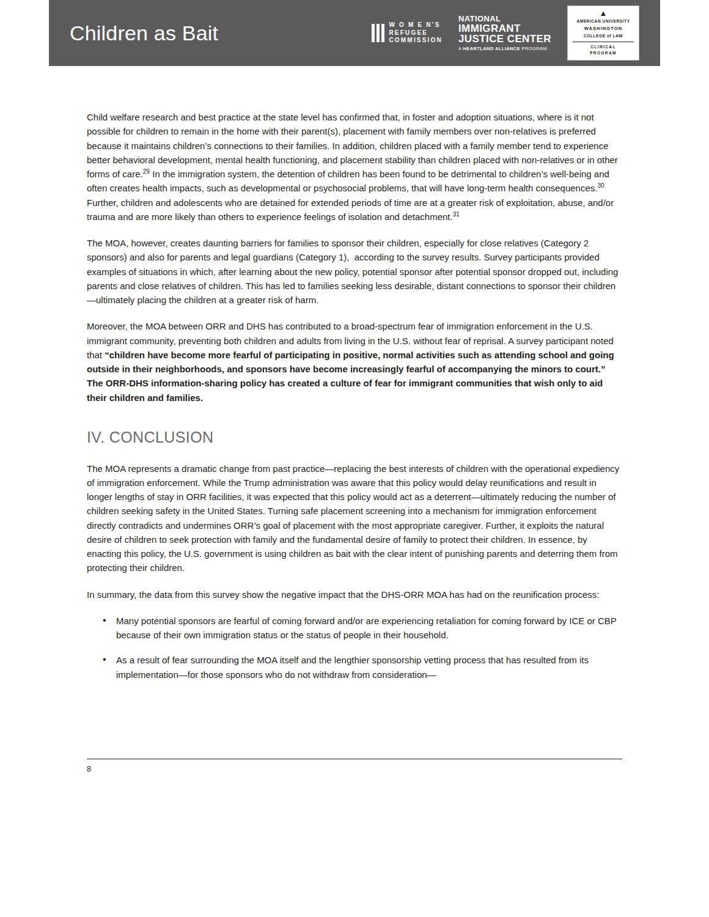Children as Bait
W O M E N’S
REFUGEE
COMMISSION
NATIONAL
IMMIGRANT
JUSTICE CENTER
A HEARTLAND ALLIANCE PROGRAM
▲
AMERICAN UNIVERSITY
WASHINGTON
COLLEGE of LAW
CLINICAL
PROGRAM
Child welfare research and best practice at the state level has confirmed that, in foster and adoption situations, where is it not possible for children to remain in the home with their parent(s), placement with family members over non-relatives is preferred because it maintains children’s connections to their families. In addition, children placed with a family member tend to experience better behavioral development, mental health functioning, and placement stability than children placed with non-relatives or in other forms of care.29 In the immigration system, the detention of children has been found to be detrimental to children’s well-being and often creates health impacts, such as developmental or psychosocial problems, that will have long-term health consequences.30 Further, children and adolescents who are detained for extended periods of time are at a greater risk of exploitation, abuse, and/or trauma and are more likely than others to experience feelings of isolation and detachment.31
The MOA, however, creates daunting barriers for families to sponsor their children, especially for close relatives (Category 2 sponsors) and also for parents and legal guardians (Category 1), according to the survey results. Survey participants provided examples of situations in which, after learning about the new policy, potential sponsor after potential sponsor dropped out, including parents and close relatives of children. This has led to families seeking less desirable, distant connections to sponsor their children—ultimately placing the children at a greater risk of harm.
Moreover, the MOA between ORR and DHS has contributed to a broad-spectrum fear of immigration enforcement in the U.S. immigrant community, preventing both children and adults from living in the U.S. without fear of reprisal. A survey participant noted that “children have become more fearful of participating in positive, normal activities such as attending school and going outside in their neighborhoods, and sponsors have become increasingly fearful of accompanying the minors to court.” The ORR-DHS information-sharing policy has created a culture of fear for immigrant communities that wish only to aid their children and families.
IV. CONCLUSION
The MOA represents a dramatic change from past practice—replacing the best interests of children with the operational expediency of immigration enforcement. While the Trump administration was aware that this policy would delay reunifications and result in longer lengths of stay in ORR facilities, it was expected that this policy would act as a deterrent—ultimately reducing the number of children seeking safety in the United States. Turning safe placement screening into a mechanism for immigration enforcement directly contradicts and undermines ORR’s goal of placement with the most appropriate caregiver. Further, it exploits the natural desire of children to seek protection with family and the fundamental desire of family to protect their children. In essence, by enacting this policy, the U.S. government is using children as bait with the clear intent of punishing parents and deterring them from protecting their children.
In summary, the data from this survey show the negative impact that the DHS-ORR MOA has had on the reunification process:
Many potential sponsors are fearful of coming forward and/or are experiencing retaliation for coming forward by ICE or CBP because of their own immigration status or the status of people in their household.
As a result of fear surrounding the MOA itself and the lengthier sponsorship vetting process that has resulted from its implementation—for those sponsors who do not withdraw from consideration—
8